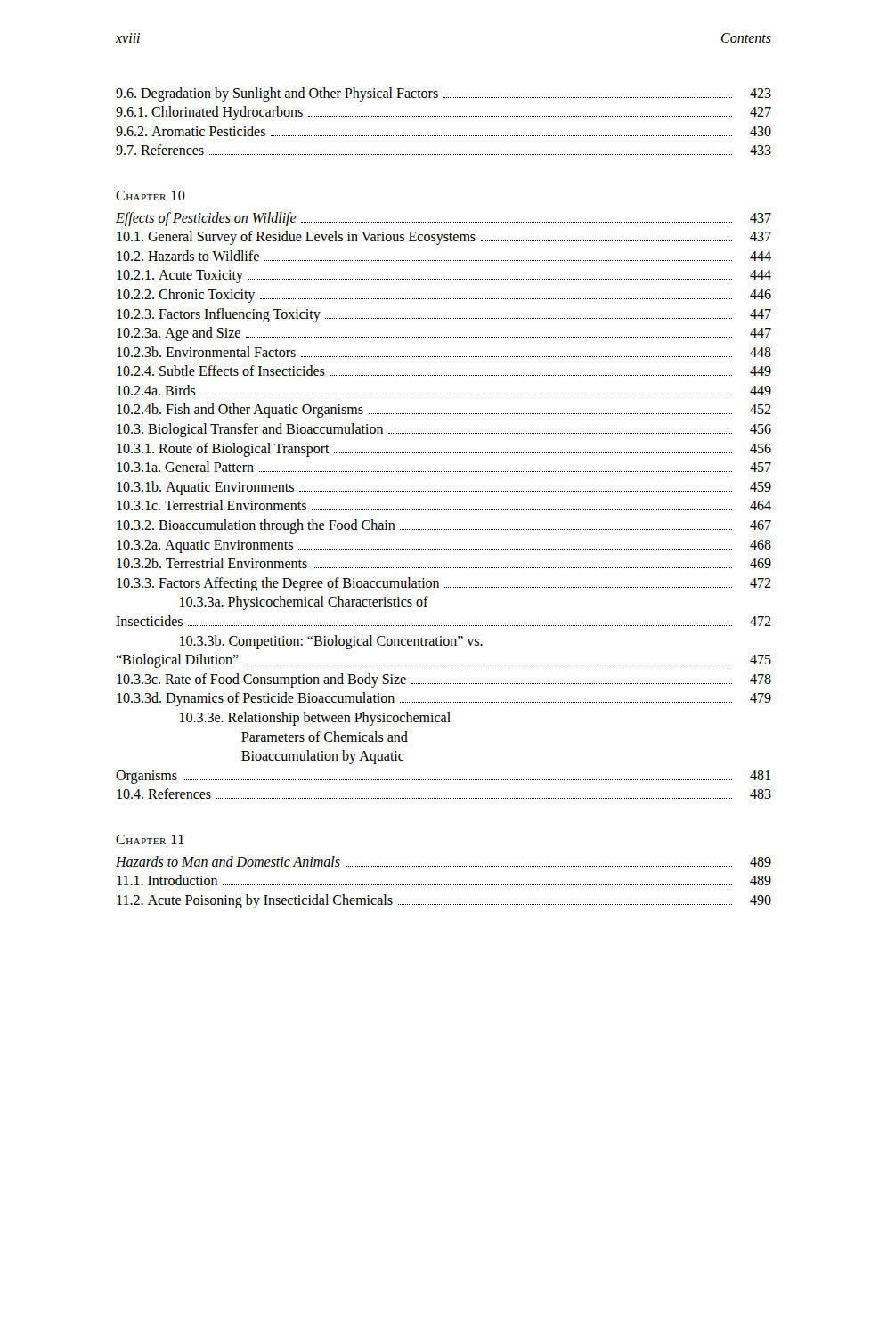xviii Contents
9.6. Degradation by Sunlight and Other Physical Factors 423
9.6.1. Chlorinated Hydrocarbons 427
9.6.2. Aromatic Pesticides 430
9.7. References 433
Chapter 10
Effects of Pesticides on Wildlife 437
10.1. General Survey of Residue Levels in Various Ecosystems 437
10.2. Hazards to Wildlife 444
10.2.1. Acute Toxicity 444
10.2.2. Chronic Toxicity 446
10.2.3. Factors Influencing Toxicity 447
10.2.3a. Age and Size 447
10.2.3b. Environmental Factors 448
10.2.4. Subtle Effects of Insecticides 449
10.2.4a. Birds 449
10.2.4b. Fish and Other Aquatic Organisms 452
10.3. Biological Transfer and Bioaccumulation 456
10.3.1. Route of Biological Transport 456
10.3.1a. General Pattern 457
10.3.1b. Aquatic Environments 459
10.3.1c. Terrestrial Environments 464
10.3.2. Bioaccumulation through the Food Chain 467
10.3.2a. Aquatic Environments 468
10.3.2b. Terrestrial Environments 469
10.3.3. Factors Affecting the Degree of Bioaccumulation 472
10.3.3a. Physicochemical Characteristics of
Insecticides 472
10.3.3b. Competition: “Biological Concentration” vs.
“Biological Dilution” 475
10.3.3c. Rate of Food Consumption and Body Size 478
10.3.3d. Dynamics of Pesticide Bioaccumulation 479
10.3.3e. Relationship between Physicochemical
Parameters of Chemicals and
Bioaccumulation by Aquatic
Organisms 481
10.4. References 483
Chapter 11
Hazards to Man and Domestic Animals 489
11.1. Introduction 489
11.2. Acute Poisoning by Insecticidal Chemicals 490